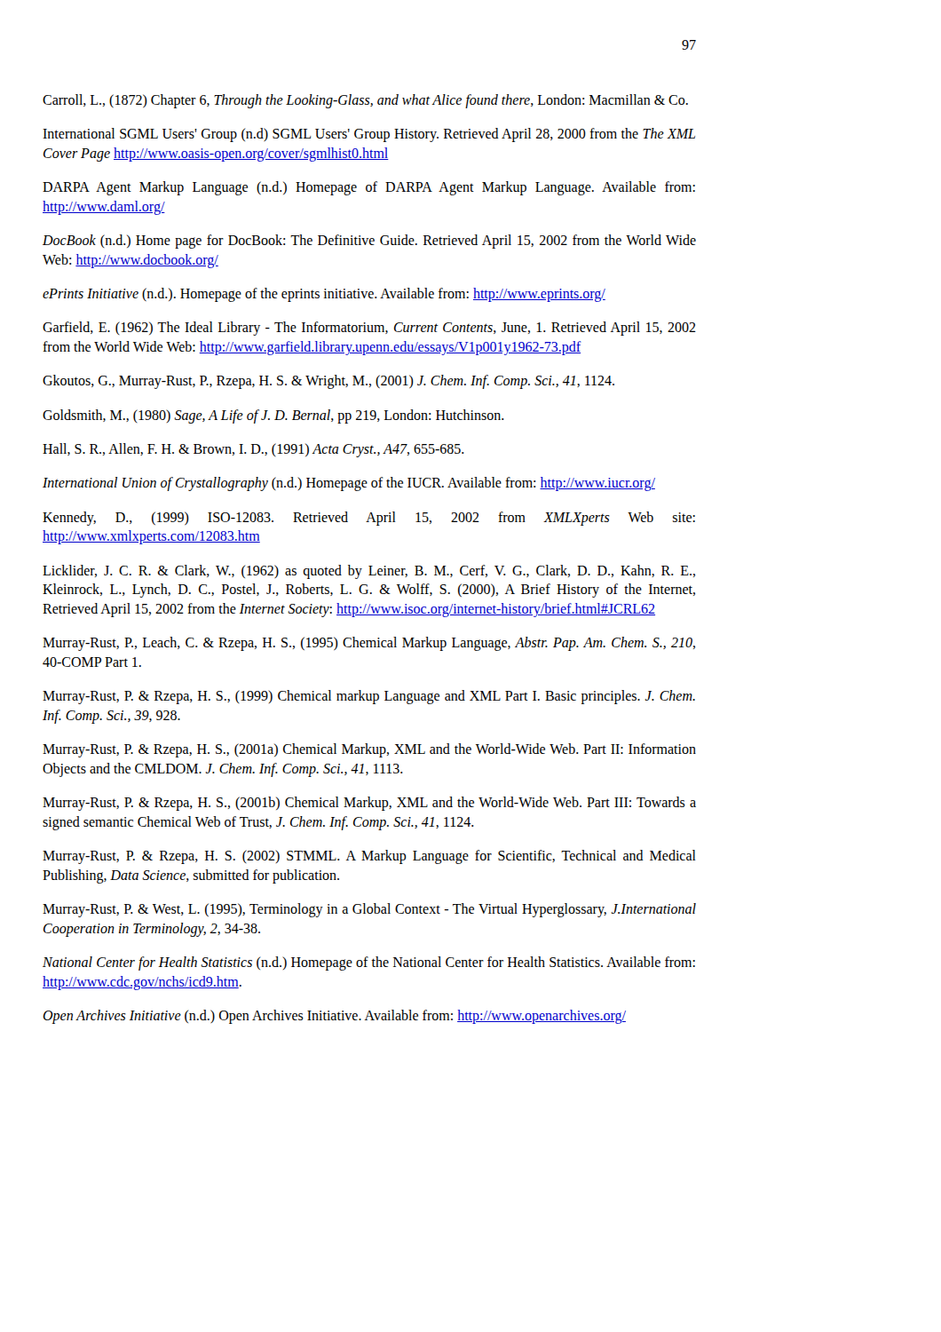97
Carroll, L., (1872) Chapter 6, Through the Looking-Glass, and what Alice found there, London: Macmillan & Co.
International SGML Users' Group (n.d) SGML Users' Group History. Retrieved April 28, 2000 from the The XML Cover Page http://www.oasis-open.org/cover/sgmlhist0.html
DARPA Agent Markup Language (n.d.) Homepage of DARPA Agent Markup Language. Available from: http://www.daml.org/
DocBook (n.d.) Home page for DocBook: The Definitive Guide. Retrieved April 15, 2002 from the World Wide Web: http://www.docbook.org/
ePrints Initiative (n.d.). Homepage of the eprints initiative. Available from: http://www.eprints.org/
Garfield, E. (1962) The Ideal Library - The Informatorium, Current Contents, June, 1. Retrieved April 15, 2002 from the World Wide Web: http://www.garfield.library.upenn.edu/essays/V1p001y1962-73.pdf
Gkoutos, G., Murray-Rust, P., Rzepa, H. S. & Wright, M., (2001) J. Chem. Inf. Comp. Sci., 41, 1124.
Goldsmith, M., (1980) Sage, A Life of J. D. Bernal, pp 219, London: Hutchinson.
Hall, S. R., Allen, F. H. & Brown, I. D., (1991) Acta Cryst., A47, 655-685.
International Union of Crystallography (n.d.) Homepage of the IUCR. Available from: http://www.iucr.org/
Kennedy, D., (1999) ISO-12083. Retrieved April 15, 2002 from XMLXperts Web site: http://www.xmlxperts.com/12083.htm
Licklider, J. C. R. & Clark, W., (1962) as quoted by Leiner, B. M., Cerf, V. G., Clark, D. D., Kahn, R. E., Kleinrock, L., Lynch, D. C., Postel, J., Roberts, L. G. & Wolff, S. (2000), A Brief History of the Internet, Retrieved April 15, 2002 from the Internet Society: http://www.isoc.org/internet-history/brief.html#JCRL62
Murray-Rust, P., Leach, C. & Rzepa, H. S., (1995) Chemical Markup Language, Abstr. Pap. Am. Chem. S., 210, 40-COMP Part 1.
Murray-Rust, P. & Rzepa, H. S., (1999) Chemical markup Language and XML Part I. Basic principles. J. Chem. Inf. Comp. Sci., 39, 928.
Murray-Rust, P. & Rzepa, H. S., (2001a) Chemical Markup, XML and the World-Wide Web. Part II: Information Objects and the CMLDOM. J. Chem. Inf. Comp. Sci., 41, 1113.
Murray-Rust, P. & Rzepa, H. S., (2001b) Chemical Markup, XML and the World-Wide Web. Part III: Towards a signed semantic Chemical Web of Trust, J. Chem. Inf. Comp. Sci., 41, 1124.
Murray-Rust, P. & Rzepa, H. S. (2002) STMML. A Markup Language for Scientific, Technical and Medical Publishing, Data Science, submitted for publication.
Murray-Rust, P. & West, L. (1995), Terminology in a Global Context - The Virtual Hyperglossary, J.International Cooperation in Terminology, 2, 34-38.
National Center for Health Statistics (n.d.) Homepage of the National Center for Health Statistics. Available from: http://www.cdc.gov/nchs/icd9.htm.
Open Archives Initiative (n.d.) Open Archives Initiative. Available from: http://www.openarchives.org/